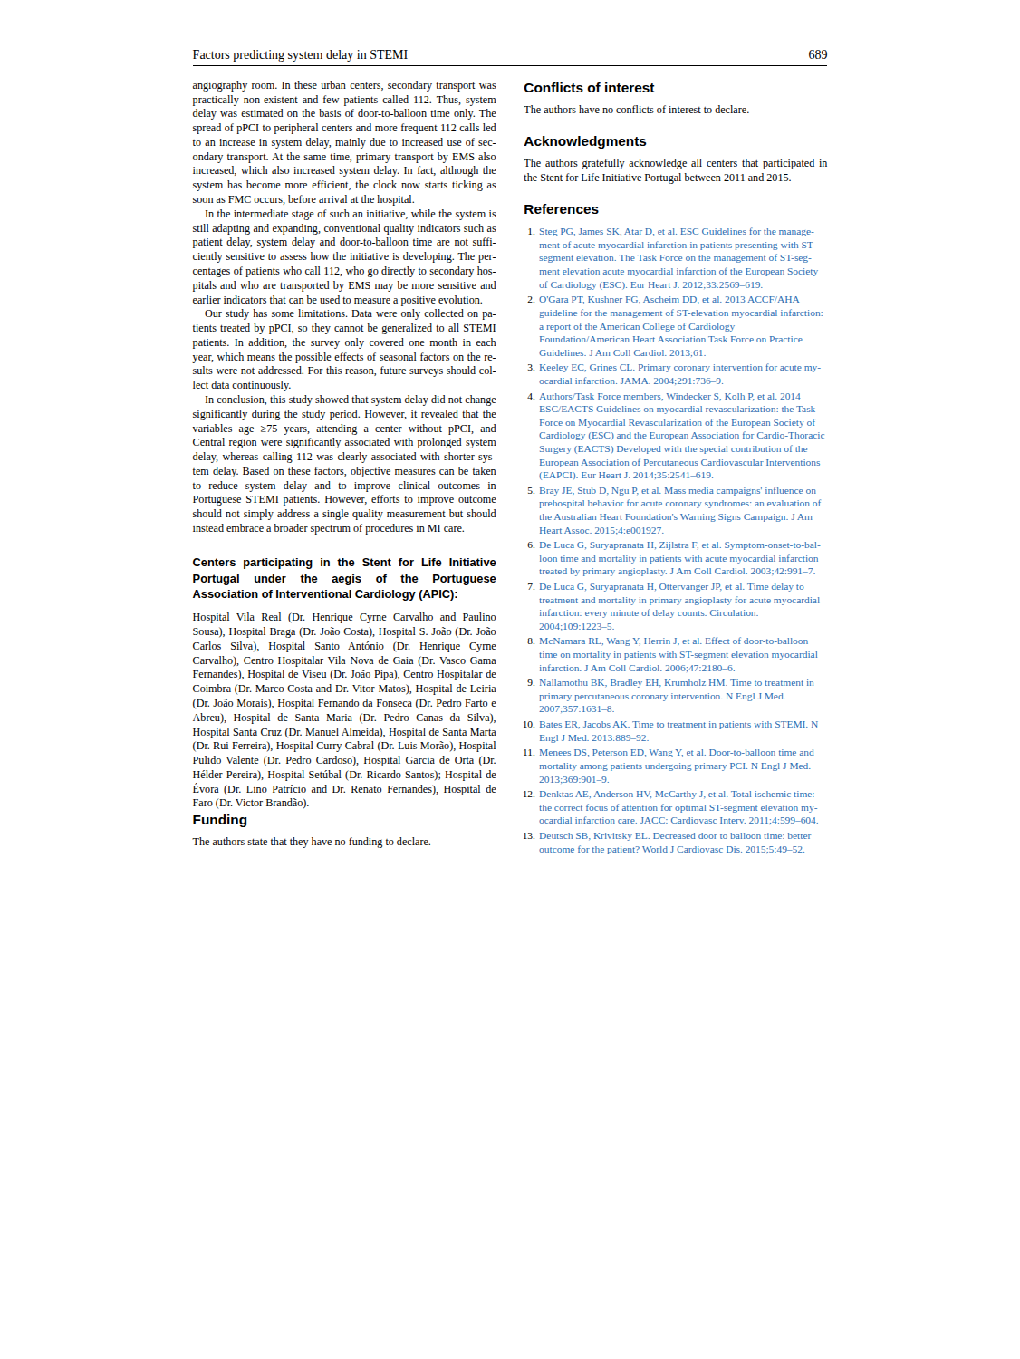Factors predicting system delay in STEMI 689
angiography room. In these urban centers, secondary transport was practically non-existent and few patients called 112. Thus, system delay was estimated on the basis of door-to-balloon time only. The spread of pPCI to peripheral centers and more frequent 112 calls led to an increase in system delay, mainly due to increased use of secondary transport. At the same time, primary transport by EMS also increased, which also increased system delay. In fact, although the system has become more efficient, the clock now starts ticking as soon as FMC occurs, before arrival at the hospital.
In the intermediate stage of such an initiative, while the system is still adapting and expanding, conventional quality indicators such as patient delay, system delay and door-to-balloon time are not sufficiently sensitive to assess how the initiative is developing. The percentages of patients who call 112, who go directly to secondary hospitals and who are transported by EMS may be more sensitive and earlier indicators that can be used to measure a positive evolution.
Our study has some limitations. Data were only collected on patients treated by pPCI, so they cannot be generalized to all STEMI patients. In addition, the survey only covered one month in each year, which means the possible effects of seasonal factors on the results were not addressed. For this reason, future surveys should collect data continuously.
In conclusion, this study showed that system delay did not change significantly during the study period. However, it revealed that the variables age ≥75 years, attending a center without pPCI, and Central region were significantly associated with prolonged system delay, whereas calling 112 was clearly associated with shorter system delay. Based on these factors, objective measures can be taken to reduce system delay and to improve clinical outcomes in Portuguese STEMI patients. However, efforts to improve outcome should not simply address a single quality measurement but should instead embrace a broader spectrum of procedures in MI care.
Centers participating in the Stent for Life Initiative Portugal under the aegis of the Portuguese Association of Interventional Cardiology (APIC):
Hospital Vila Real (Dr. Henrique Cyrne Carvalho and Paulino Sousa), Hospital Braga (Dr. João Costa), Hospital S. João (Dr. João Carlos Silva), Hospital Santo António (Dr. Henrique Cyrne Carvalho), Centro Hospitalar Vila Nova de Gaia (Dr. Vasco Gama Fernandes), Hospital de Viseu (Dr. João Pipa), Centro Hospitalar de Coimbra (Dr. Marco Costa and Dr. Vitor Matos), Hospital de Leiria (Dr. João Morais), Hospital Fernando da Fonseca (Dr. Pedro Farto e Abreu), Hospital de Santa Maria (Dr. Pedro Canas da Silva), Hospital Santa Cruz (Dr. Manuel Almeida), Hospital de Santa Marta (Dr. Rui Ferreira), Hospital Curry Cabral (Dr. Luis Morão), Hospital Pulido Valente (Dr. Pedro Cardoso), Hospital Garcia de Orta (Dr. Hélder Pereira), Hospital Setúbal (Dr. Ricardo Santos); Hospital de Évora (Dr. Lino Patrício and Dr. Renato Fernandes), Hospital de Faro (Dr. Victor Brandão).
Funding
The authors state that they have no funding to declare.
Conflicts of interest
The authors have no conflicts of interest to declare.
Acknowledgments
The authors gratefully acknowledge all centers that participated in the Stent for Life Initiative Portugal between 2011 and 2015.
References
Steg PG, James SK, Atar D, et al. ESC Guidelines for the management of acute myocardial infarction in patients presenting with ST-segment elevation. The Task Force on the management of ST-segment elevation acute myocardial infarction of the European Society of Cardiology (ESC). Eur Heart J. 2012;33:2569–619.
O'Gara PT, Kushner FG, Ascheim DD, et al. 2013 ACCF/AHA guideline for the management of ST-elevation myocardial infarction: a report of the American College of Cardiology Foundation/American Heart Association Task Force on Practice Guidelines. J Am Coll Cardiol. 2013;61.
Keeley EC, Grines CL. Primary coronary intervention for acute myocardial infarction. JAMA. 2004;291:736–9.
Authors/Task Force members, Windecker S, Kolh P, et al. 2014 ESC/EACTS Guidelines on myocardial revascularization: the Task Force on Myocardial Revascularization of the European Society of Cardiology (ESC) and the European Association for Cardio-Thoracic Surgery (EACTS) Developed with the special contribution of the European Association of Percutaneous Cardiovascular Interventions (EAPCI). Eur Heart J. 2014;35:2541–619.
Bray JE, Stub D, Ngu P, et al. Mass media campaigns' influence on prehospital behavior for acute coronary syndromes: an evaluation of the Australian Heart Foundation's Warning Signs Campaign. J Am Heart Assoc. 2015;4:e001927.
De Luca G, Suryapranata H, Zijlstra F, et al. Symptom-onset-to-balloon time and mortality in patients with acute myocardial infarction treated by primary angioplasty. J Am Coll Cardiol. 2003;42:991–7.
De Luca G, Suryapranata H, Ottervanger JP, et al. Time delay to treatment and mortality in primary angioplasty for acute myocardial infarction: every minute of delay counts. Circulation. 2004;109:1223–5.
McNamara RL, Wang Y, Herrin J, et al. Effect of door-to-balloon time on mortality in patients with ST-segment elevation myocardial infarction. J Am Coll Cardiol. 2006;47:2180–6.
Nallamothu BK, Bradley EH, Krumholz HM. Time to treatment in primary percutaneous coronary intervention. N Engl J Med. 2007;357:1631–8.
Bates ER, Jacobs AK. Time to treatment in patients with STEMI. N Engl J Med. 2013:889–92.
Menees DS, Peterson ED, Wang Y, et al. Door-to-balloon time and mortality among patients undergoing primary PCI. N Engl J Med. 2013;369:901–9.
Denktas AE, Anderson HV, McCarthy J, et al. Total ischemic time: the correct focus of attention for optimal ST-segment elevation myocardial infarction care. JACC: Cardiovasc Interv. 2011;4:599–604.
Deutsch SB, Krivitsky EL. Decreased door to balloon time: better outcome for the patient? World J Cardiovasc Dis. 2015;5:49–52.